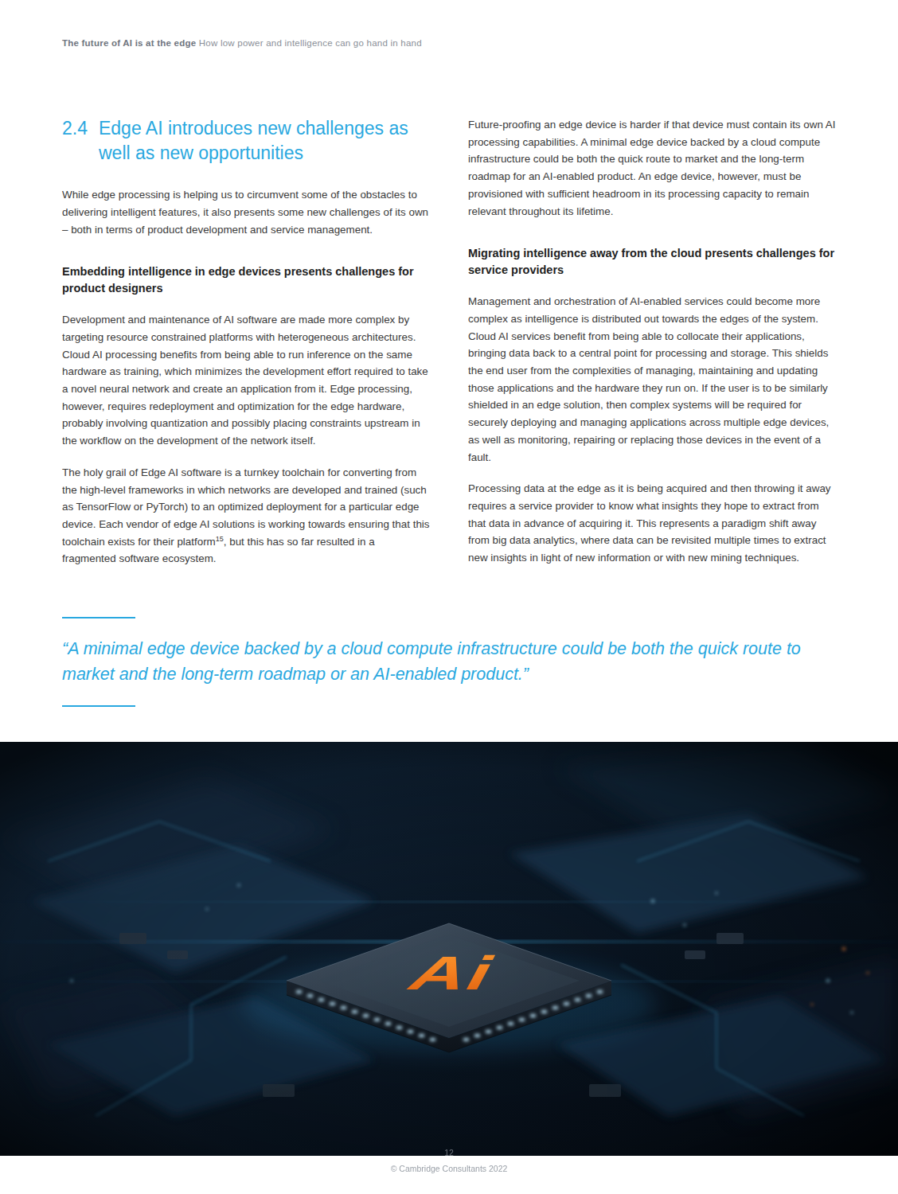The future of AI is at the edge How low power and intelligence can go hand in hand
2.4 Edge AI introduces new challenges as well as new opportunities
While edge processing is helping us to circumvent some of the obstacles to delivering intelligent features, it also presents some new challenges of its own – both in terms of product development and service management.
Embedding intelligence in edge devices presents challenges for product designers
Development and maintenance of AI software are made more complex by targeting resource constrained platforms with heterogeneous architectures. Cloud AI processing benefits from being able to run inference on the same hardware as training, which minimizes the development effort required to take a novel neural network and create an application from it. Edge processing, however, requires redeployment and optimization for the edge hardware, probably involving quantization and possibly placing constraints upstream in the workflow on the development of the network itself.
The holy grail of Edge AI software is a turnkey toolchain for converting from the high-level frameworks in which networks are developed and trained (such as TensorFlow or PyTorch) to an optimized deployment for a particular edge device. Each vendor of edge AI solutions is working towards ensuring that this toolchain exists for their platform15, but this has so far resulted in a fragmented software ecosystem.
Future-proofing an edge device is harder if that device must contain its own AI processing capabilities. A minimal edge device backed by a cloud compute infrastructure could be both the quick route to market and the long-term roadmap for an AI-enabled product. An edge device, however, must be provisioned with sufficient headroom in its processing capacity to remain relevant throughout its lifetime.
Migrating intelligence away from the cloud presents challenges for service providers
Management and orchestration of AI-enabled services could become more complex as intelligence is distributed out towards the edges of the system. Cloud AI services benefit from being able to collocate their applications, bringing data back to a central point for processing and storage. This shields the end user from the complexities of managing, maintaining and updating those applications and the hardware they run on. If the user is to be similarly shielded in an edge solution, then complex systems will be required for securely deploying and managing applications across multiple edge devices, as well as monitoring, repairing or replacing those devices in the event of a fault.
Processing data at the edge as it is being acquired and then throwing it away requires a service provider to know what insights they hope to extract from that data in advance of acquiring it. This represents a paradigm shift away from big data analytics, where data can be revisited multiple times to extract new insights in light of new information or with new mining techniques.
“A minimal edge device backed by a cloud compute infrastructure could be both the quick route to market and the long-term roadmap or an AI-enabled product.”
Ai
12 © Cambridge Consultants 2022